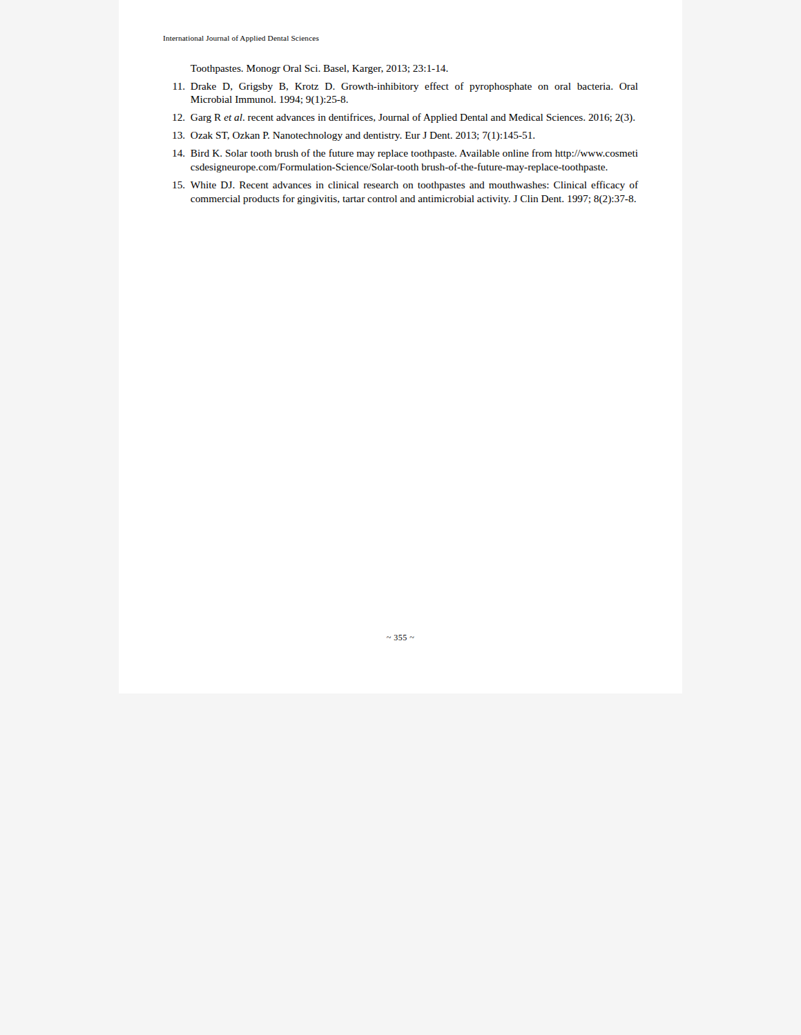International Journal of Applied Dental Sciences
Toothpastes. Monogr Oral Sci. Basel, Karger, 2013; 23:1-14.
Drake D, Grigsby B, Krotz D. Growth-inhibitory effect of pyrophosphate on oral bacteria. Oral Microbial Immunol. 1994; 9(1):25-8.
Garg R et al. recent advances in dentifrices, Journal of Applied Dental and Medical Sciences. 2016; 2(3).
Ozak ST, Ozkan P. Nanotechnology and dentistry. Eur J Dent. 2013; 7(1):145-51.
Bird K. Solar tooth brush of the future may replace toothpaste. Available online from http://www.cosmeticsdesigneurope.com/Formulation-Science/Solar-tooth brush-of-the-future-may-replace-toothpaste.
White DJ. Recent advances in clinical research on toothpastes and mouthwashes: Clinical efficacy of commercial products for gingivitis, tartar control and antimicrobial activity. J Clin Dent. 1997; 8(2):37-8.
~ 355 ~